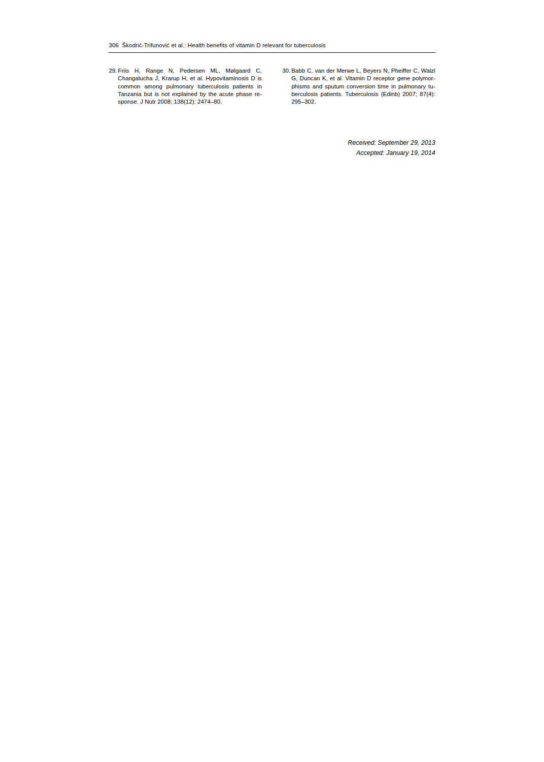306 Škodrić-Trifunović et al.: Health benefits of vitamin D relevant for tuberculosis
29. Friis H, Range N, Pedersen ML, Mølgaard C, Changalucha J, Krarup H, et al. Hypovitaminosis D is common among pulmonary tuberculosis patients in Tanzania but is not explained by the acute phase response. J Nutr 2008; 138(12): 2474–80.
30. Babb C, van der Merwe L, Beyers N, Pheiffer C, Walzl G, Duncan K, et al. Vitamin D receptor gene polymorphisms and sputum conversion time in pulmonary tuberculosis patients. Tuberculosis (Edinb) 2007; 87(4): 295–302.
Received: September 29, 2013
Accepted: January 19, 2014